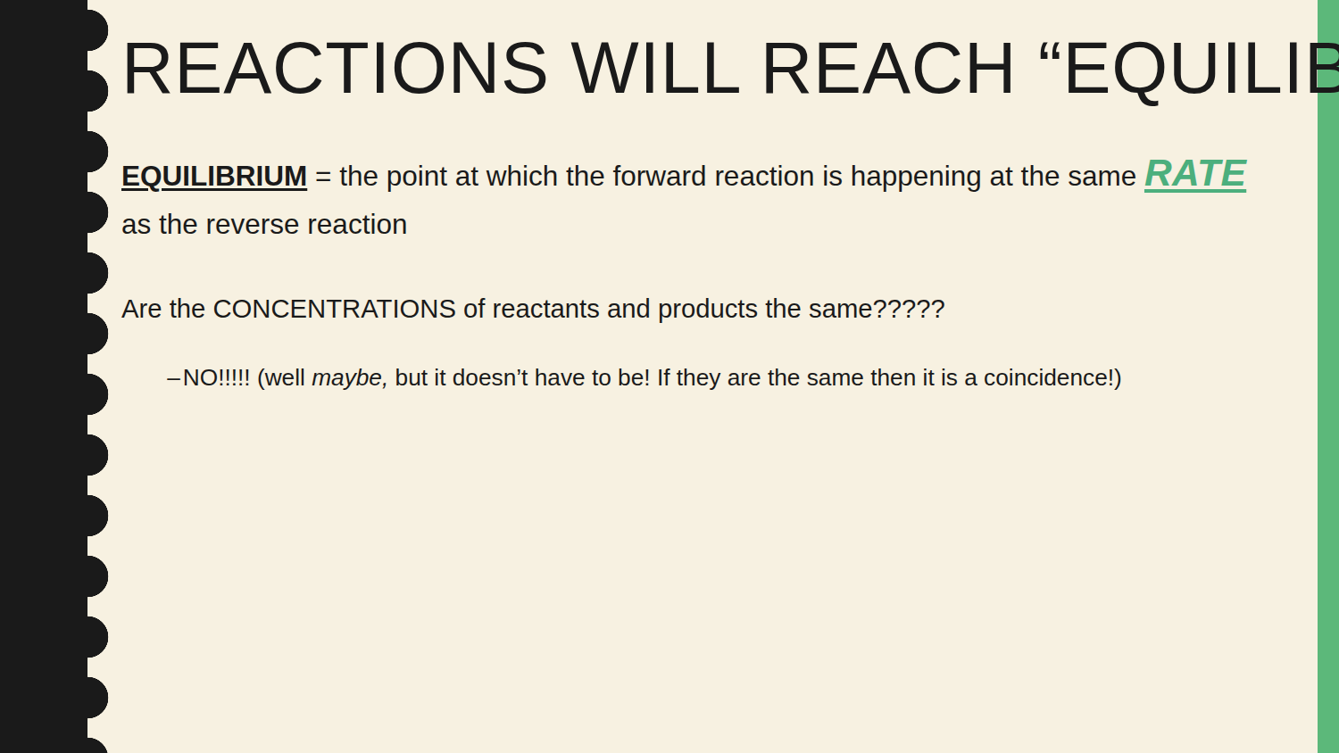Reactions will reach “equilibrium”
EQUILIBRIUM = the point at which the forward reaction is happening at the same RATE as the reverse reaction
Are the CONCENTRATIONS of reactants and products the same?????
NO!!!!! (well maybe, but it doesn’t have to be! If they are the same then it is a coincidence!)